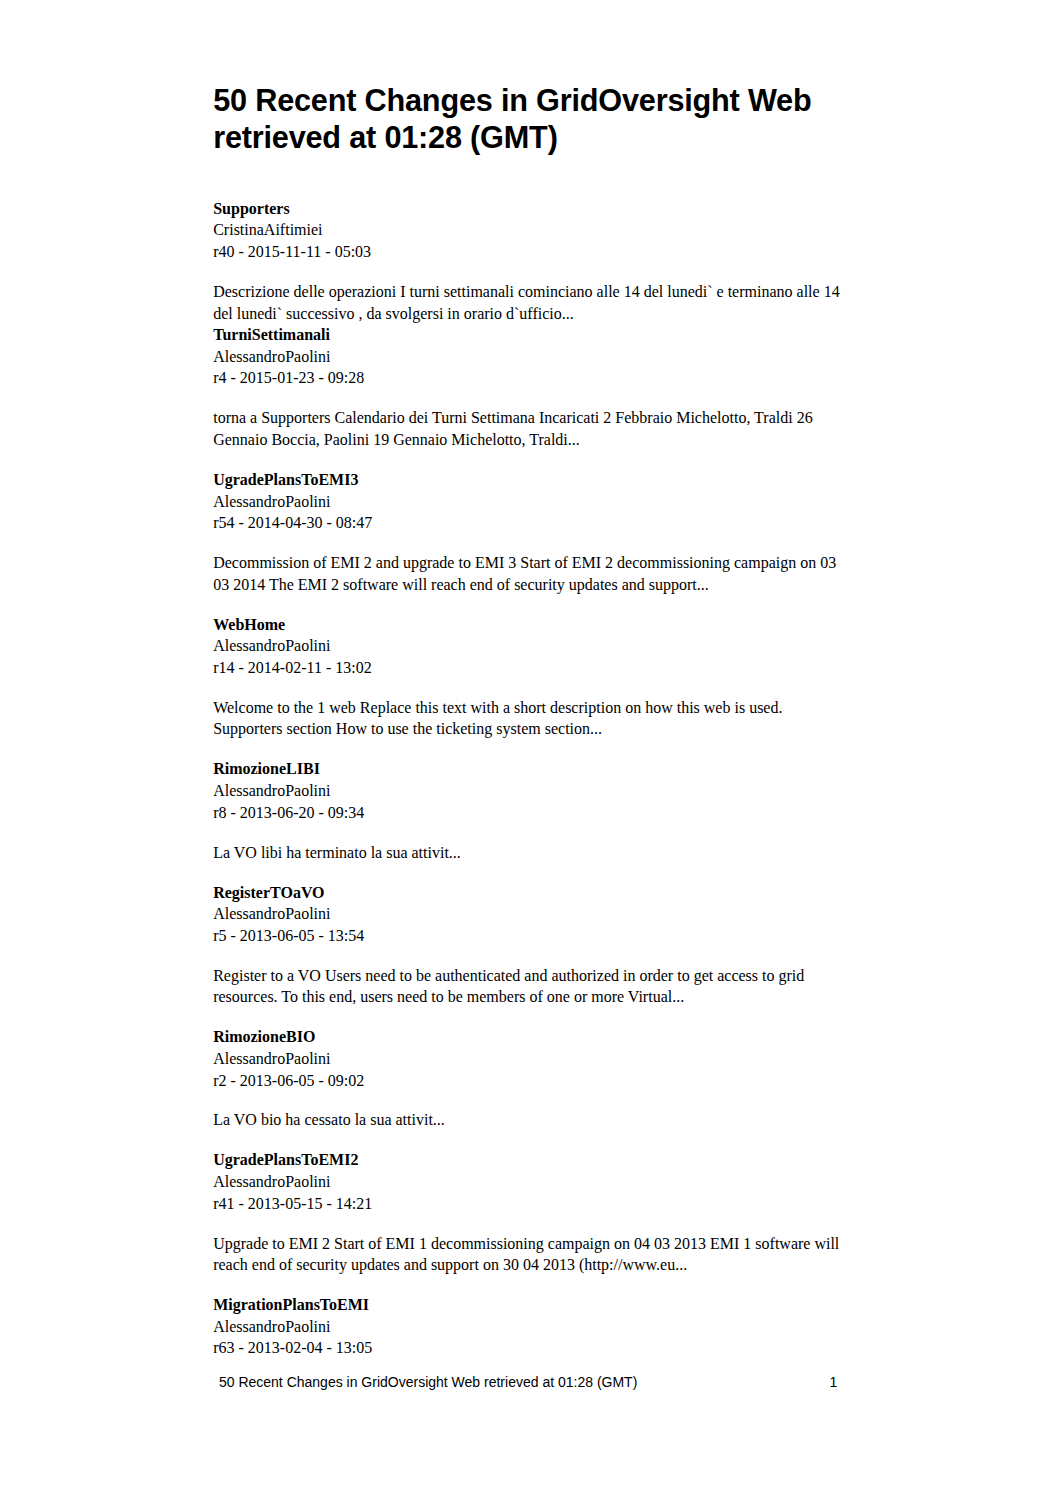50 Recent Changes in GridOversight Web retrieved at 01:28 (GMT)
Supporters
CristinaAiftimiei
r40 - 2015-11-11 - 05:03
Descrizione delle operazioni I turni settimanali cominciano alle 14 del lunedi` e terminano alle 14 del lunedi` successivo , da svolgersi in orario d`ufficio...
TurniSettimanali
AlessandroPaolini
r4 - 2015-01-23 - 09:28
torna a Supporters Calendario dei Turni Settimana Incaricati 2 Febbraio Michelotto, Traldi 26 Gennaio Boccia, Paolini 19 Gennaio Michelotto, Traldi...
UgradePlansToEMI3
AlessandroPaolini
r54 - 2014-04-30 - 08:47
Decommission of EMI 2 and upgrade to EMI 3 Start of EMI 2 decommissioning campaign on 03 03 2014 The EMI 2 software will reach end of security updates and support...
WebHome
AlessandroPaolini
r14 - 2014-02-11 - 13:02
Welcome to the 1 web Replace this text with a short description on how this web is used. Supporters section How to use the ticketing system section...
RimozioneLIBI
AlessandroPaolini
r8 - 2013-06-20 - 09:34
La VO libi ha terminato la sua attivit...
RegisterTOaVO
AlessandroPaolini
r5 - 2013-06-05 - 13:54
Register to a VO Users need to be authenticated and authorized in order to get access to grid resources. To this end, users need to be members of one or more Virtual...
RimozioneBIO
AlessandroPaolini
r2 - 2013-06-05 - 09:02
La VO bio ha cessato la sua attivit...
UgradePlansToEMI2
AlessandroPaolini
r41 - 2013-05-15 - 14:21
Upgrade to EMI 2 Start of EMI 1 decommissioning campaign on 04 03 2013 EMI 1 software will reach end of security updates and support on 30 04 2013 (http://www.eu...
MigrationPlansToEMI
AlessandroPaolini
r63 - 2013-02-04 - 13:05
50 Recent Changes in GridOversight Web retrieved at 01:28 (GMT) 1